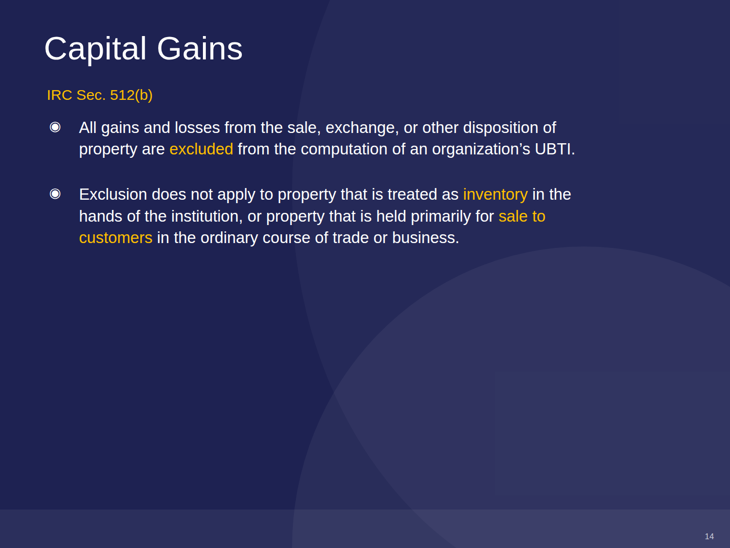Capital Gains
IRC Sec. 512(b)
All gains and losses from the sale, exchange, or other disposition of property are excluded from the computation of an organization’s UBTI.
Exclusion does not apply to property that is treated as inventory in the hands of the institution, or property that is held primarily for sale to customers in the ordinary course of trade or business.
14